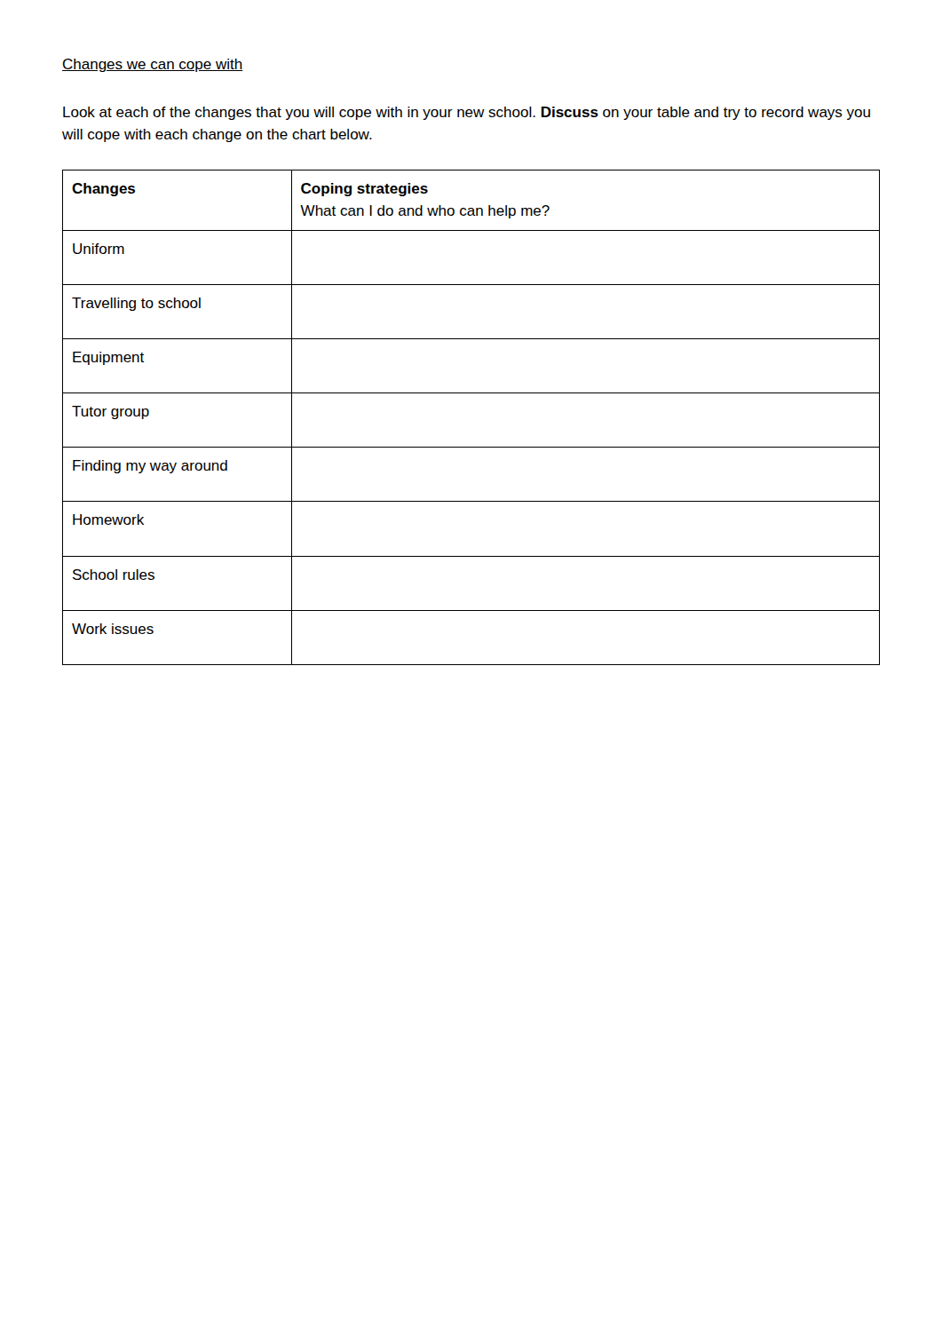Changes we can cope with
Look at each of the changes that you will cope with in your new school. Discuss on your table and try to record ways you will cope with each change on the chart below.
| Changes | Coping strategies What can I do and who can help me? |
| --- | --- |
| Uniform | |
| Travelling to school | |
| Equipment | |
| Tutor group | |
| Finding my way around | |
| Homework | |
| School rules | |
| Work issues | |